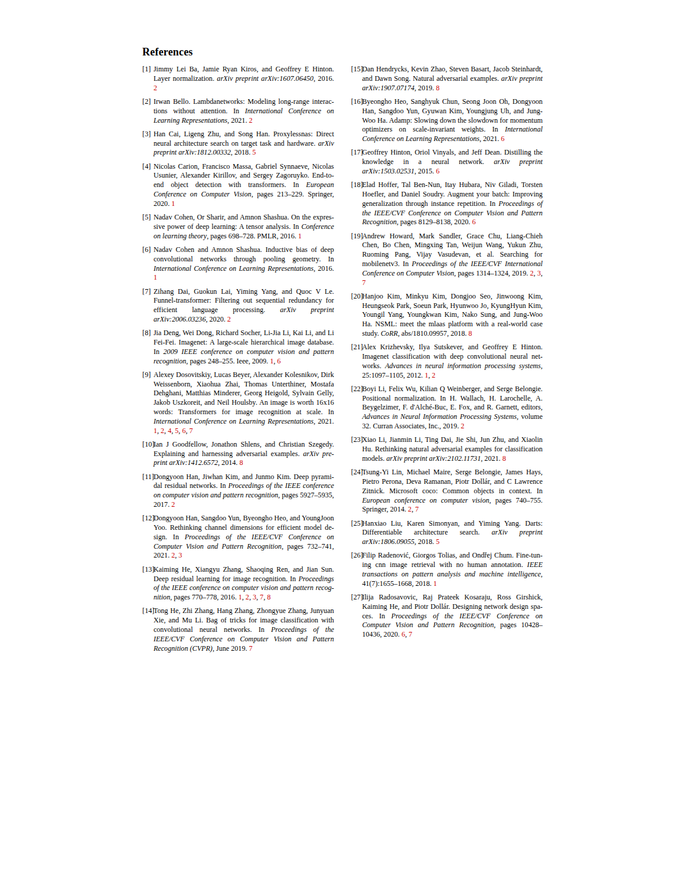References
[1] Jimmy Lei Ba, Jamie Ryan Kiros, and Geoffrey E Hinton. Layer normalization. arXiv preprint arXiv:1607.06450, 2016. 2
[2] Irwan Bello. Lambdanetworks: Modeling long-range interactions without attention. In International Conference on Learning Representations, 2021. 2
[3] Han Cai, Ligeng Zhu, and Song Han. Proxylessnas: Direct neural architecture search on target task and hardware. arXiv preprint arXiv:1812.00332, 2018. 5
[4] Nicolas Carion, Francisco Massa, Gabriel Synnaeve, Nicolas Usunier, Alexander Kirillov, and Sergey Zagoruyko. End-to-end object detection with transformers. In European Conference on Computer Vision, pages 213–229. Springer, 2020. 1
[5] Nadav Cohen, Or Sharir, and Amnon Shashua. On the expressive power of deep learning: A tensor analysis. In Conference on learning theory, pages 698–728. PMLR, 2016. 1
[6] Nadav Cohen and Amnon Shashua. Inductive bias of deep convolutional networks through pooling geometry. In International Conference on Learning Representations, 2016. 1
[7] Zihang Dai, Guokun Lai, Yiming Yang, and Quoc V Le. Funnel-transformer: Filtering out sequential redundancy for efficient language processing. arXiv preprint arXiv:2006.03236, 2020. 2
[8] Jia Deng, Wei Dong, Richard Socher, Li-Jia Li, Kai Li, and Li Fei-Fei. Imagenet: A large-scale hierarchical image database. In 2009 IEEE conference on computer vision and pattern recognition, pages 248–255. Ieee, 2009. 1, 6
[9] Alexey Dosovitskiy, Lucas Beyer, Alexander Kolesnikov, Dirk Weissenborn, Xiaohua Zhai, Thomas Unterthiner, Mostafa Dehghani, Matthias Minderer, Georg Heigold, Sylvain Gelly, Jakob Uszkoreit, and Neil Houlsby. An image is worth 16x16 words: Transformers for image recognition at scale. In International Conference on Learning Representations, 2021. 1, 2, 4, 5, 6, 7
[10] Ian J Goodfellow, Jonathon Shlens, and Christian Szegedy. Explaining and harnessing adversarial examples. arXiv preprint arXiv:1412.6572, 2014. 8
[11] Dongyoon Han, Jiwhan Kim, and Junmo Kim. Deep pyramidal residual networks. In Proceedings of the IEEE conference on computer vision and pattern recognition, pages 5927–5935, 2017. 2
[12] Dongyoon Han, Sangdoo Yun, Byeongho Heo, and YoungJoon Yoo. Rethinking channel dimensions for efficient model design. In Proceedings of the IEEE/CVF Conference on Computer Vision and Pattern Recognition, pages 732–741, 2021. 2, 3
[13] Kaiming He, Xiangyu Zhang, Shaoqing Ren, and Jian Sun. Deep residual learning for image recognition. In Proceedings of the IEEE conference on computer vision and pattern recognition, pages 770–778, 2016. 1, 2, 3, 7, 8
[14] Tong He, Zhi Zhang, Hang Zhang, Zhongyue Zhang, Junyuan Xie, and Mu Li. Bag of tricks for image classification with convolutional neural networks. In Proceedings of the IEEE/CVF Conference on Computer Vision and Pattern Recognition (CVPR), June 2019. 7
[15] Dan Hendrycks, Kevin Zhao, Steven Basart, Jacob Steinhardt, and Dawn Song. Natural adversarial examples. arXiv preprint arXiv:1907.07174, 2019. 8
[16] Byeongho Heo, Sanghyuk Chun, Seong Joon Oh, Dongyoon Han, Sangdoo Yun, Gyuwan Kim, Youngjung Uh, and Jung-Woo Ha. Adamp: Slowing down the slowdown for momentum optimizers on scale-invariant weights. In International Conference on Learning Representations, 2021. 6
[17] Geoffrey Hinton, Oriol Vinyals, and Jeff Dean. Distilling the knowledge in a neural network. arXiv preprint arXiv:1503.02531, 2015. 6
[18] Elad Hoffer, Tal Ben-Nun, Itay Hubara, Niv Giladi, Torsten Hoefler, and Daniel Soudry. Augment your batch: Improving generalization through instance repetition. In Proceedings of the IEEE/CVF Conference on Computer Vision and Pattern Recognition, pages 8129–8138, 2020. 6
[19] Andrew Howard, Mark Sandler, Grace Chu, Liang-Chieh Chen, Bo Chen, Mingxing Tan, Weijun Wang, Yukun Zhu, Ruoming Pang, Vijay Vasudevan, et al. Searching for mobilenetv3. In Proceedings of the IEEE/CVF International Conference on Computer Vision, pages 1314–1324, 2019. 2, 3, 7
[20] Hanjoo Kim, Minkyu Kim, Dongjoo Seo, Jinwoong Kim, Heungseok Park, Soeun Park, Hyunwoo Jo, KyungHyun Kim, Youngil Yang, Youngkwan Kim, Nako Sung, and Jung-Woo Ha. NSML: meet the mlaas platform with a real-world case study. CoRR, abs/1810.09957, 2018. 8
[21] Alex Krizhevsky, Ilya Sutskever, and Geoffrey E Hinton. Imagenet classification with deep convolutional neural networks. Advances in neural information processing systems, 25:1097–1105, 2012. 1, 2
[22] Boyi Li, Felix Wu, Kilian Q Weinberger, and Serge Belongie. Positional normalization. In H. Wallach, H. Larochelle, A. Beygelzimer, F. d'Alché-Buc, E. Fox, and R. Garnett, editors, Advances in Neural Information Processing Systems, volume 32. Curran Associates, Inc., 2019. 2
[23] Xiao Li, Jianmin Li, Ting Dai, Jie Shi, Jun Zhu, and Xiaolin Hu. Rethinking natural adversarial examples for classification models. arXiv preprint arXiv:2102.11731, 2021. 8
[24] Tsung-Yi Lin, Michael Maire, Serge Belongie, James Hays, Pietro Perona, Deva Ramanan, Piotr Dollár, and C Lawrence Zitnick. Microsoft coco: Common objects in context. In European conference on computer vision, pages 740–755. Springer, 2014. 2, 7
[25] Hanxiao Liu, Karen Simonyan, and Yiming Yang. Darts: Differentiable architecture search. arXiv preprint arXiv:1806.09055, 2018. 5
[26] Filip Radenović, Giorgos Tolias, and Ondřej Chum. Fine-tuning cnn image retrieval with no human annotation. IEEE transactions on pattern analysis and machine intelligence, 41(7):1655–1668, 2018. 1
[27] Ilija Radosavovic, Raj Prateek Kosaraju, Ross Girshick, Kaiming He, and Piotr Dollár. Designing network design spaces. In Proceedings of the IEEE/CVF Conference on Computer Vision and Pattern Recognition, pages 10428–10436, 2020. 6, 7